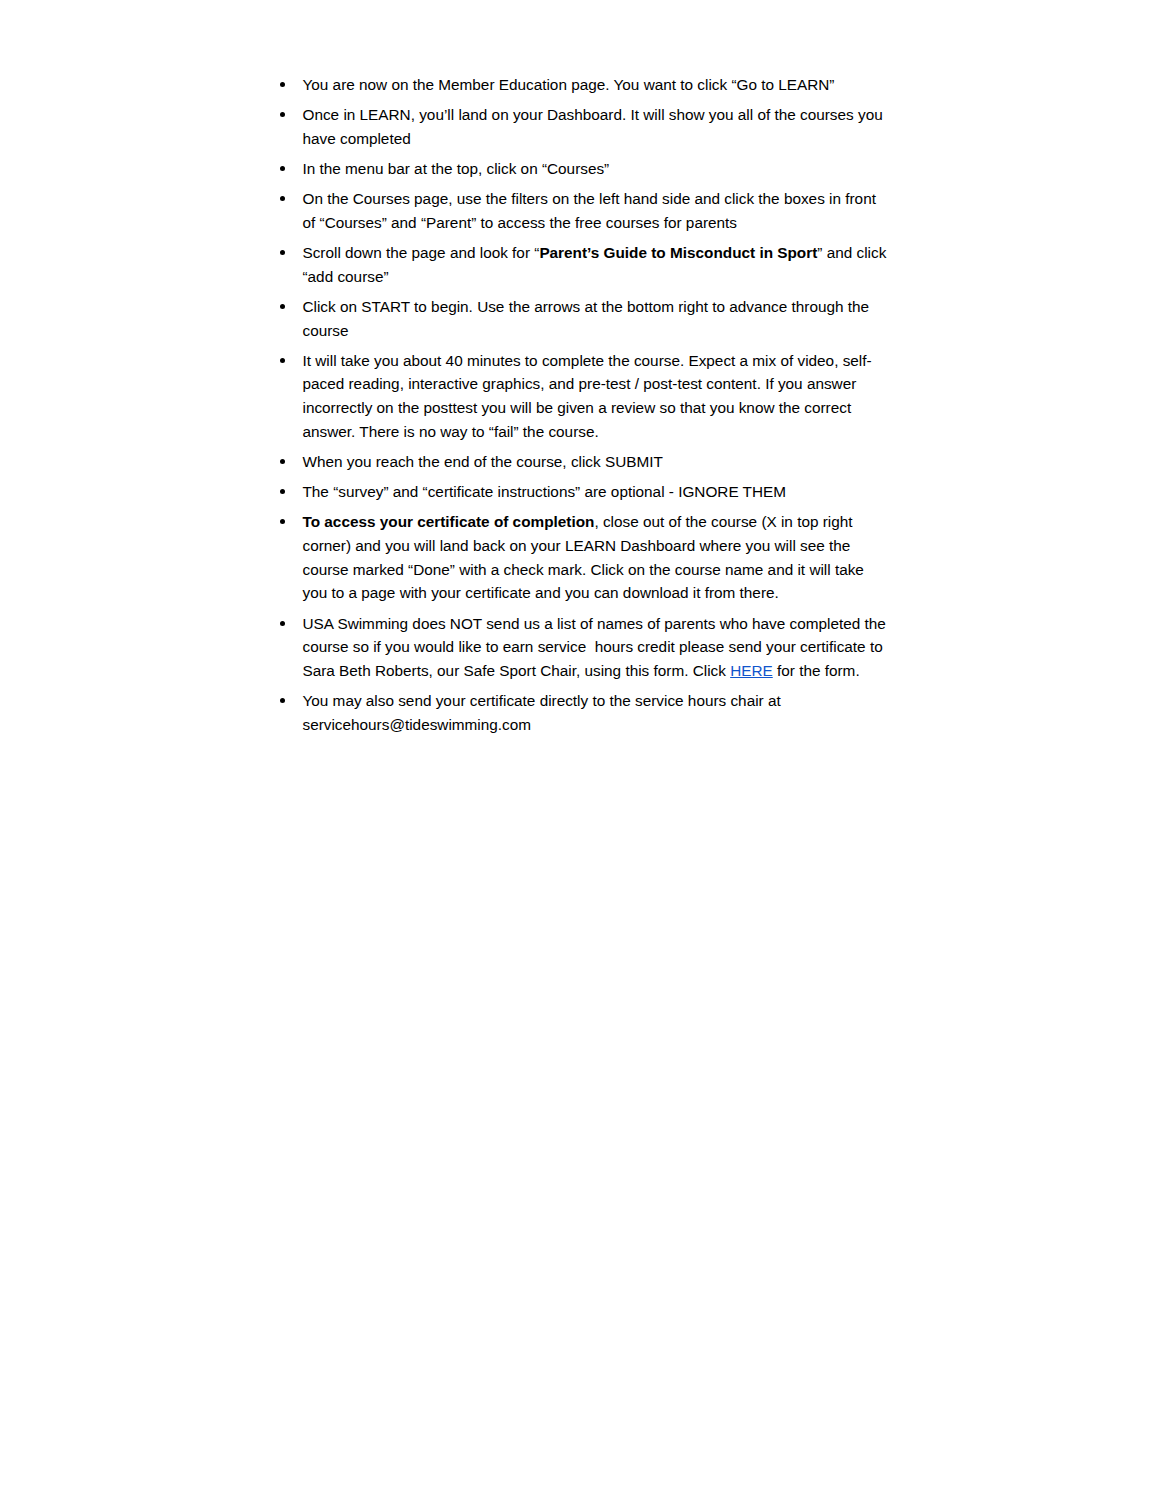You are now on the Member Education page. You want to click “Go to LEARN”
Once in LEARN, you’ll land on your Dashboard. It will show you all of the courses you have completed
In the menu bar at the top, click on “Courses”
On the Courses page, use the filters on the left hand side and click the boxes in front of “Courses” and “Parent” to access the free courses for parents
Scroll down the page and look for “Parent’s Guide to Misconduct in Sport” and click “add course”
Click on START to begin. Use the arrows at the bottom right to advance through the course
It will take you about 40 minutes to complete the course. Expect a mix of video, self-paced reading, interactive graphics, and pre-test / post-test content. If you answer incorrectly on the posttest you will be given a review so that you know the correct answer. There is no way to “fail” the course.
When you reach the end of the course, click SUBMIT
The “survey” and “certificate instructions” are optional - IGNORE THEM
To access your certificate of completion, close out of the course (X in top right corner) and you will land back on your LEARN Dashboard where you will see the course marked “Done” with a check mark. Click on the course name and it will take you to a page with your certificate and you can download it from there.
USA Swimming does NOT send us a list of names of parents who have completed the course so if you would like to earn service hours credit please send your certificate to Sara Beth Roberts, our Safe Sport Chair, using this form. Click HERE for the form.
You may also send your certificate directly to the service hours chair at servicehours@tideswimming.com